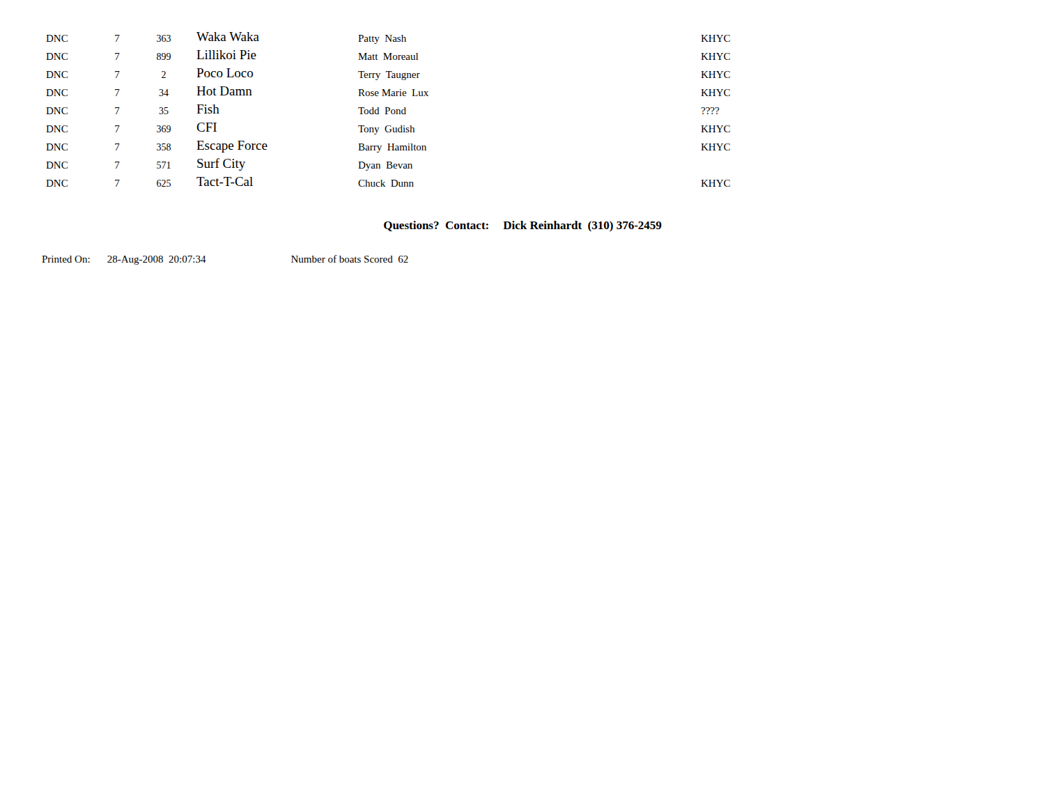| DNC | 7 | 363 | Waka Waka | Patty Nash | KHYC |
| DNC | 7 | 899 | Lillikoi Pie | Matt Moreaul | KHYC |
| DNC | 7 | 2 | Poco Loco | Terry Taugner | KHYC |
| DNC | 7 | 34 | Hot Damn | Rose Marie Lux | KHYC |
| DNC | 7 | 35 | Fish | Todd Pond | ???? |
| DNC | 7 | 369 | CFI | Tony Gudish | KHYC |
| DNC | 7 | 358 | Escape Force | Barry Hamilton | KHYC |
| DNC | 7 | 571 | Surf City | Dyan Bevan | |
| DNC | 7 | 625 | Tact-T-Cal | Chuck Dunn | KHYC |
Questions? Contact:Dick Reinhardt (310) 376-2459
Printed On: 28-Aug-2008 20:07:34 Number of boats Scored 62